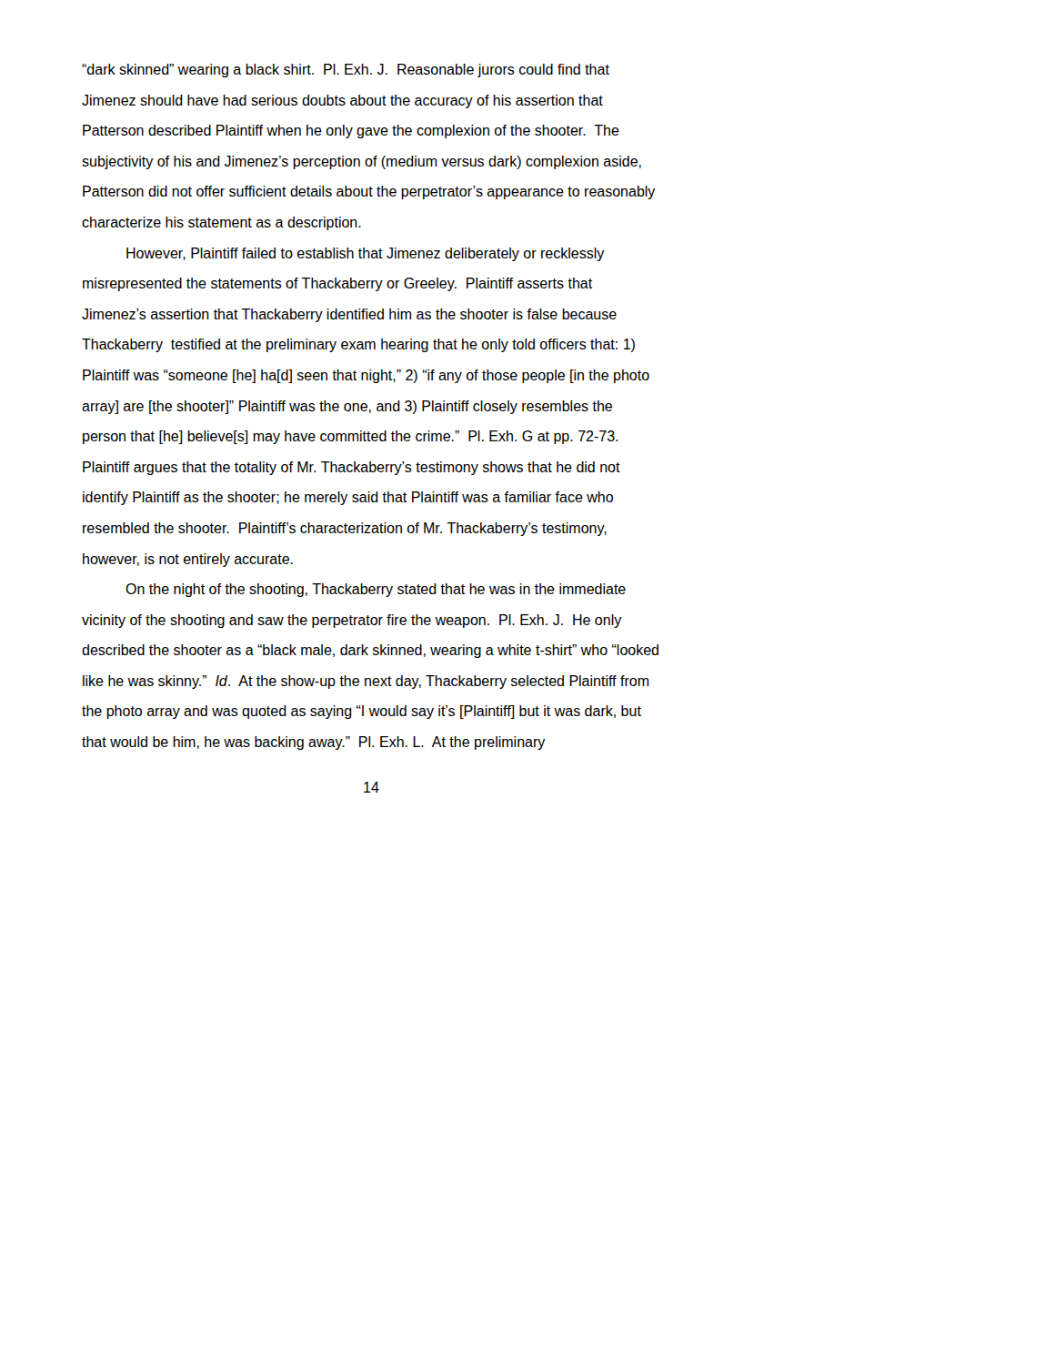“dark skinned” wearing a black shirt. Pl. Exh. J. Reasonable jurors could find that Jimenez should have had serious doubts about the accuracy of his assertion that Patterson described Plaintiff when he only gave the complexion of the shooter. The subjectivity of his and Jimenez’s perception of (medium versus dark) complexion aside, Patterson did not offer sufficient details about the perpetrator’s appearance to reasonably characterize his statement as a description.
However, Plaintiff failed to establish that Jimenez deliberately or recklessly misrepresented the statements of Thackaberry or Greeley. Plaintiff asserts that Jimenez’s assertion that Thackaberry identified him as the shooter is false because Thackaberry testified at the preliminary exam hearing that he only told officers that: 1) Plaintiff was “someone [he] ha[d] seen that night,” 2) “if any of those people [in the photo array] are [the shooter]” Plaintiff was the one, and 3) Plaintiff closely resembles the person that [he] believe[s] may have committed the crime.” Pl. Exh. G at pp. 72-73. Plaintiff argues that the totality of Mr. Thackaberry’s testimony shows that he did not identify Plaintiff as the shooter; he merely said that Plaintiff was a familiar face who resembled the shooter. Plaintiff’s characterization of Mr. Thackaberry’s testimony, however, is not entirely accurate.
On the night of the shooting, Thackaberry stated that he was in the immediate vicinity of the shooting and saw the perpetrator fire the weapon. Pl. Exh. J. He only described the shooter as a “black male, dark skinned, wearing a white t-shirt” who “looked like he was skinny.” Id. At the show-up the next day, Thackaberry selected Plaintiff from the photo array and was quoted as saying “I would say it’s [Plaintiff] but it was dark, but that would be him, he was backing away.” Pl. Exh. L. At the preliminary
14